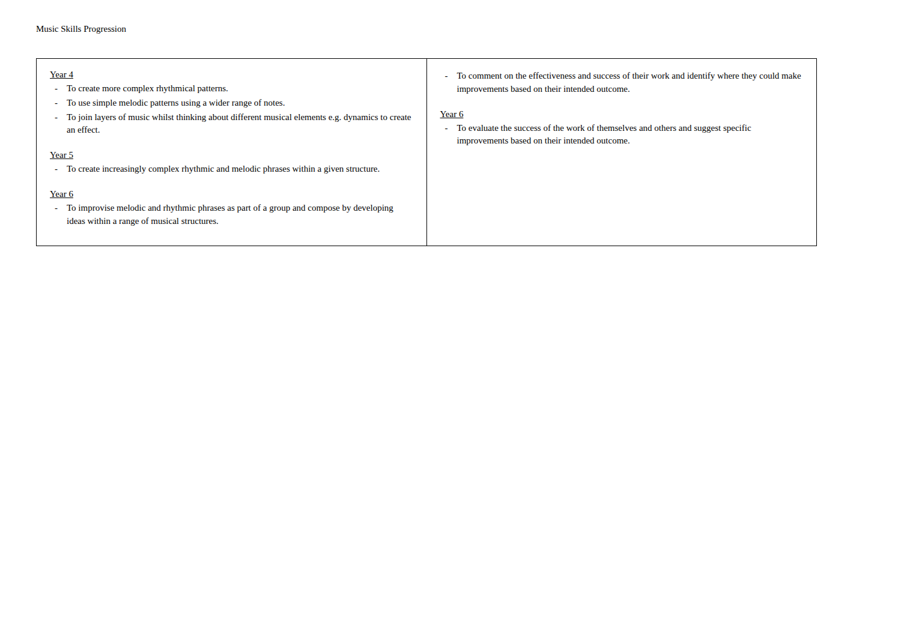Music Skills Progression
| Year 4 To create more complex rhythmical patterns. To use simple melodic patterns using a wider range of notes. To join layers of music whilst thinking about different musical elements e.g. dynamics to create an effect. Year 5 To create increasingly complex rhythmic and melodic phrases within a given structure. Year 6 To improvise melodic and rhythmic phrases as part of a group and compose by developing ideas within a range of musical structures. | To comment on the effectiveness and success of their work and identify where they could make improvements based on their intended outcome. Year 6 To evaluate the success of the work of themselves and others and suggest specific improvements based on their intended outcome. |